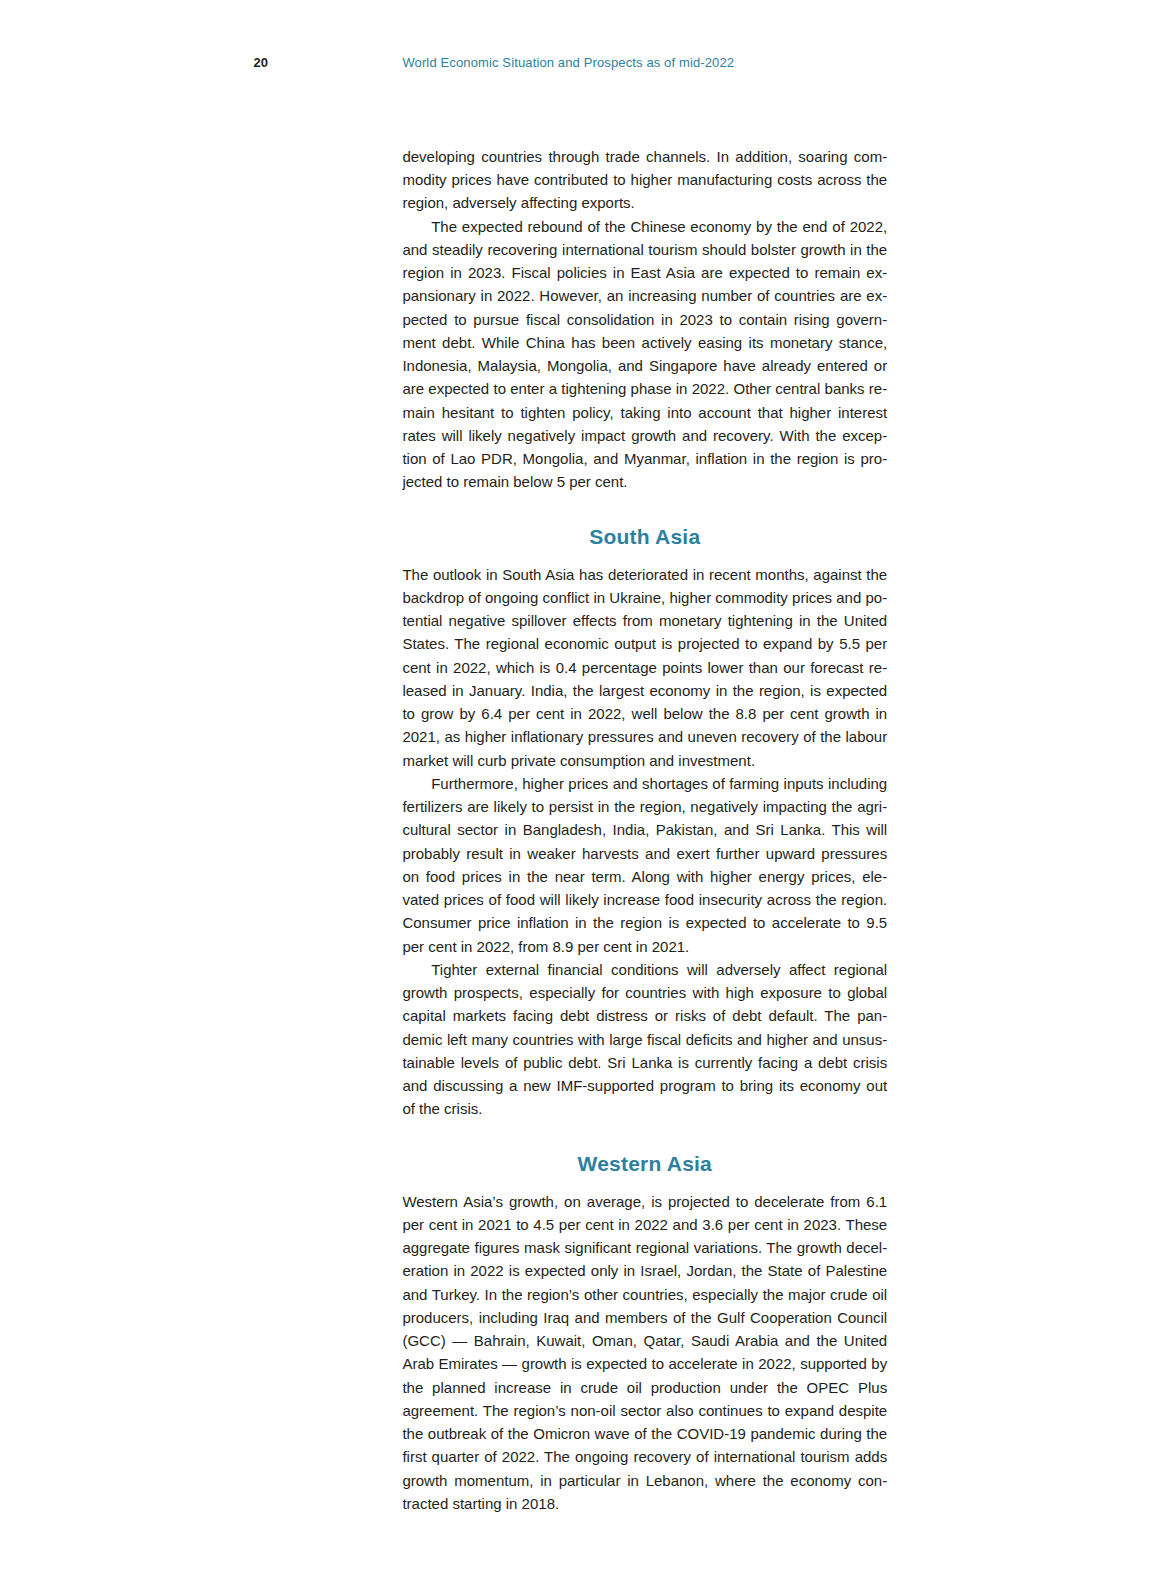20
World Economic Situation and Prospects as of mid-2022
developing countries through trade channels. In addition, soaring commodity prices have contributed to higher manufacturing costs across the region, adversely affecting exports.
The expected rebound of the Chinese economy by the end of 2022, and steadily recovering international tourism should bolster growth in the region in 2023. Fiscal policies in East Asia are expected to remain expansionary in 2022. However, an increasing number of countries are expected to pursue fiscal consolidation in 2023 to contain rising government debt. While China has been actively easing its monetary stance, Indonesia, Malaysia, Mongolia, and Singapore have already entered or are expected to enter a tightening phase in 2022. Other central banks remain hesitant to tighten policy, taking into account that higher interest rates will likely negatively impact growth and recovery. With the exception of Lao PDR, Mongolia, and Myanmar, inflation in the region is projected to remain below 5 per cent.
South Asia
The outlook in South Asia has deteriorated in recent months, against the backdrop of ongoing conflict in Ukraine, higher commodity prices and potential negative spillover effects from monetary tightening in the United States. The regional economic output is projected to expand by 5.5 per cent in 2022, which is 0.4 percentage points lower than our forecast released in January. India, the largest economy in the region, is expected to grow by 6.4 per cent in 2022, well below the 8.8 per cent growth in 2021, as higher inflationary pressures and uneven recovery of the labour market will curb private consumption and investment.
Furthermore, higher prices and shortages of farming inputs including fertilizers are likely to persist in the region, negatively impacting the agricultural sector in Bangladesh, India, Pakistan, and Sri Lanka. This will probably result in weaker harvests and exert further upward pressures on food prices in the near term. Along with higher energy prices, elevated prices of food will likely increase food insecurity across the region. Consumer price inflation in the region is expected to accelerate to 9.5 per cent in 2022, from 8.9 per cent in 2021.
Tighter external financial conditions will adversely affect regional growth prospects, especially for countries with high exposure to global capital markets facing debt distress or risks of debt default. The pandemic left many countries with large fiscal deficits and higher and unsustainable levels of public debt. Sri Lanka is currently facing a debt crisis and discussing a new IMF-supported program to bring its economy out of the crisis.
Western Asia
Western Asia’s growth, on average, is projected to decelerate from 6.1 per cent in 2021 to 4.5 per cent in 2022 and 3.6 per cent in 2023. These aggregate figures mask significant regional variations. The growth deceleration in 2022 is expected only in Israel, Jordan, the State of Palestine and Turkey. In the region’s other countries, especially the major crude oil producers, including Iraq and members of the Gulf Cooperation Council (GCC) — Bahrain, Kuwait, Oman, Qatar, Saudi Arabia and the United Arab Emirates — growth is expected to accelerate in 2022, supported by the planned increase in crude oil production under the OPEC Plus agreement. The region’s non-oil sector also continues to expand despite the outbreak of the Omicron wave of the COVID-19 pandemic during the first quarter of 2022. The ongoing recovery of international tourism adds growth momentum, in particular in Lebanon, where the economy contracted starting in 2018.